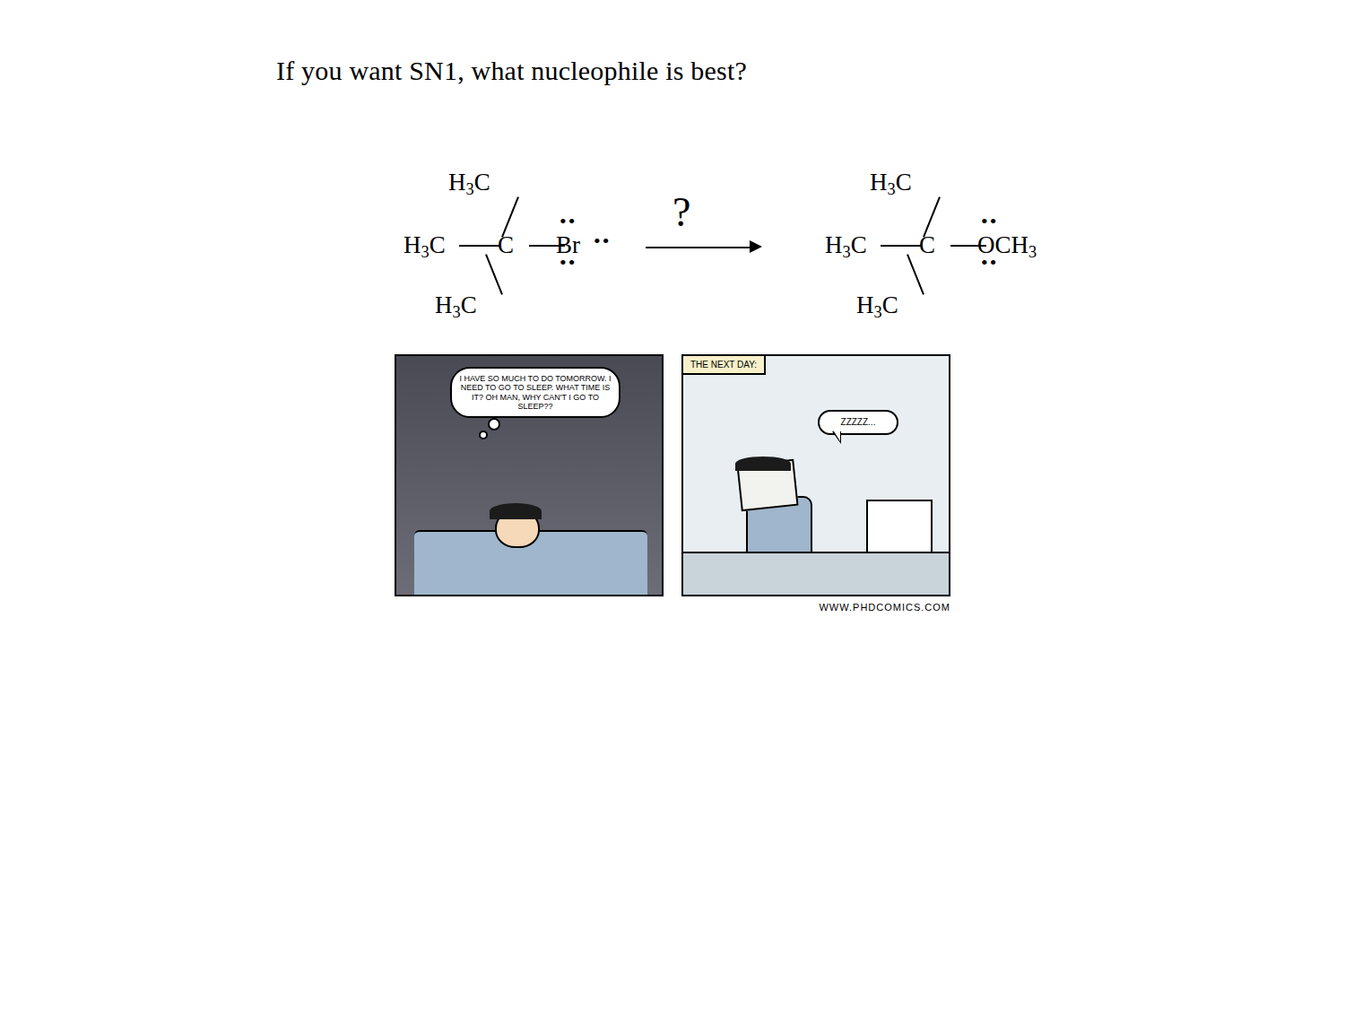If you want SN1, what nucleophile is best?
H3C H3C C Br H3C
•• •• •• ?
H3C H3C C OCH3 H3C
•• ••
I have so much to do tomorrow. I need to go to sleep. What time is it? Oh man, why can't I go to sleep??
The next day:
zzzzz...
Jorge Cham © 2008
www.phdcomics.com